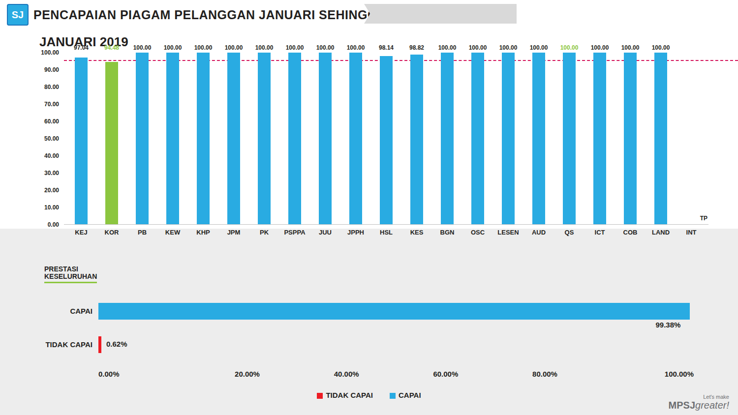SJ
Pencapaian Piagam Pelanggan Januari Sehingga Mac 2019
JANUARI 2019
100.00 90.00 80.00 70.00 60.00 50.00 40.00 30.00 20.00 10.00 0.00
97.04
94.48
100.00
100.00
100.00
100.00
100.00
100.00
100.00
100.00
98.14
98.82
100.00
100.00
100.00
100.00
100.00
100.00
100.00
100.00
KEJ KOR PB KEW KHP JPM PK PSPPA JUU JPPH HSL KES BGN OSC LESEN AUD QS ICT COB LAND INT
TP
PRESTASI
KESELURUHAN
CAPAI
99.38%
TIDAK CAPAI
0.62%
0.00% 20.00% 40.00% 60.00% 80.00% 100.00%
TIDAK CAPAI CAPAI
Let's make
MPSJgreater!